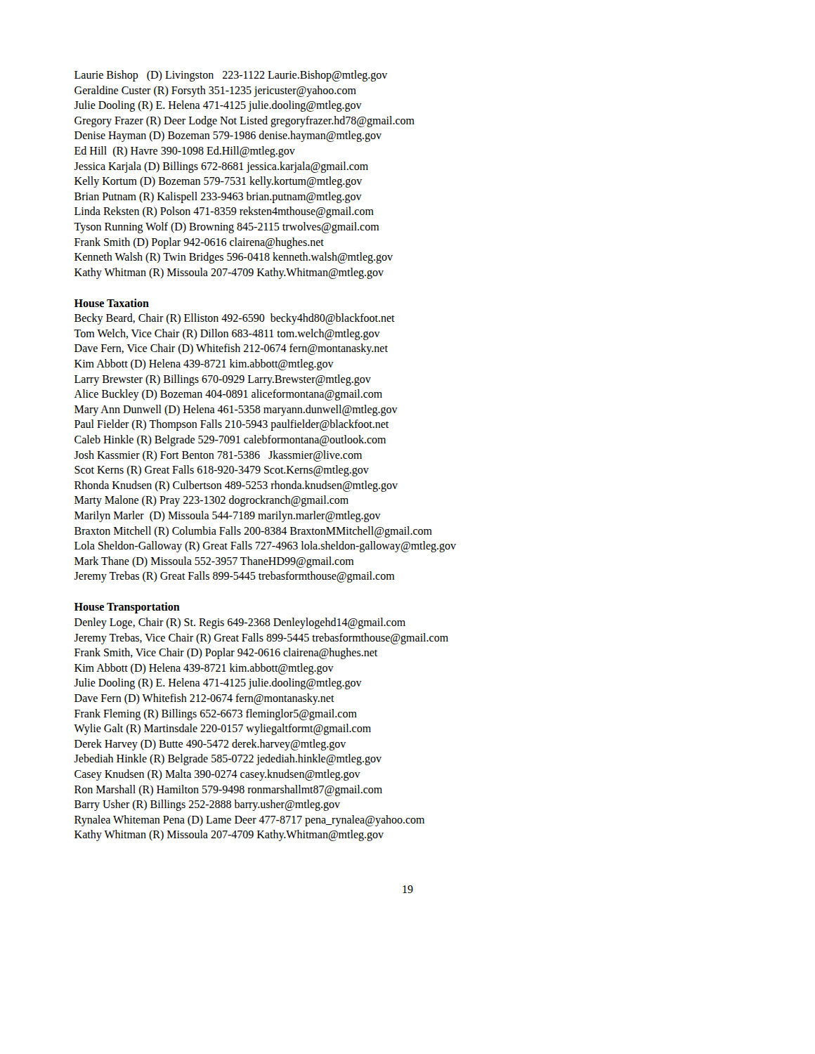Laurie Bishop (D) Livingston 223-1122 Laurie.Bishop@mtleg.gov
Geraldine Custer (R) Forsyth 351-1235 jericuster@yahoo.com
Julie Dooling (R) E. Helena 471-4125 julie.dooling@mtleg.gov
Gregory Frazer (R) Deer Lodge Not Listed gregoryfrazer.hd78@gmail.com
Denise Hayman (D) Bozeman 579-1986 denise.hayman@mtleg.gov
Ed Hill (R) Havre 390-1098 Ed.Hill@mtleg.gov
Jessica Karjala (D) Billings 672-8681 jessica.karjala@gmail.com
Kelly Kortum (D) Bozeman 579-7531 kelly.kortum@mtleg.gov
Brian Putnam (R) Kalispell 233-9463 brian.putnam@mtleg.gov
Linda Reksten (R) Polson 471-8359 reksten4mthouse@gmail.com
Tyson Running Wolf (D) Browning 845-2115 trwolves@gmail.com
Frank Smith (D) Poplar 942-0616 clairena@hughes.net
Kenneth Walsh (R) Twin Bridges 596-0418 kenneth.walsh@mtleg.gov
Kathy Whitman (R) Missoula 207-4709 Kathy.Whitman@mtleg.gov
House Taxation
Becky Beard, Chair (R) Elliston 492-6590 becky4hd80@blackfoot.net
Tom Welch, Vice Chair (R) Dillon 683-4811 tom.welch@mtleg.gov
Dave Fern, Vice Chair (D) Whitefish 212-0674 fern@montanasky.net
Kim Abbott (D) Helena 439-8721 kim.abbott@mtleg.gov
Larry Brewster (R) Billings 670-0929 Larry.Brewster@mtleg.gov
Alice Buckley (D) Bozeman 404-0891 aliceformontana@gmail.com
Mary Ann Dunwell (D) Helena 461-5358 maryann.dunwell@mtleg.gov
Paul Fielder (R) Thompson Falls 210-5943 paulfielder@blackfoot.net
Caleb Hinkle (R) Belgrade 529-7091 calebformontana@outlook.com
Josh Kassmier (R) Fort Benton 781-5386 Jkassmier@live.com
Scot Kerns (R) Great Falls 618-920-3479 Scot.Kerns@mtleg.gov
Rhonda Knudsen (R) Culbertson 489-5253 rhonda.knudsen@mtleg.gov
Marty Malone (R) Pray 223-1302 dogrockranch@gmail.com
Marilyn Marler (D) Missoula 544-7189 marilyn.marler@mtleg.gov
Braxton Mitchell (R) Columbia Falls 200-8384 BraxtonMMitchell@gmail.com
Lola Sheldon-Galloway (R) Great Falls 727-4963 lola.sheldon-galloway@mtleg.gov
Mark Thane (D) Missoula 552-3957 ThaneHD99@gmail.com
Jeremy Trebas (R) Great Falls 899-5445 trebasformthouse@gmail.com
House Transportation
Denley Loge, Chair (R) St. Regis 649-2368 Denleylogehd14@gmail.com
Jeremy Trebas, Vice Chair (R) Great Falls 899-5445 trebasformthouse@gmail.com
Frank Smith, Vice Chair (D) Poplar 942-0616 clairena@hughes.net
Kim Abbott (D) Helena 439-8721 kim.abbott@mtleg.gov
Julie Dooling (R) E. Helena 471-4125 julie.dooling@mtleg.gov
Dave Fern (D) Whitefish 212-0674 fern@montanasky.net
Frank Fleming (R) Billings 652-6673 fleminglor5@gmail.com
Wylie Galt (R) Martinsdale 220-0157 wyliegaltformt@gmail.com
Derek Harvey (D) Butte 490-5472 derek.harvey@mtleg.gov
Jebediah Hinkle (R) Belgrade 585-0722 jedediah.hinkle@mtleg.gov
Casey Knudsen (R) Malta 390-0274 casey.knudsen@mtleg.gov
Ron Marshall (R) Hamilton 579-9498 ronmarshallmt87@gmail.com
Barry Usher (R) Billings 252-2888 barry.usher@mtleg.gov
Rynalea Whiteman Pena (D) Lame Deer 477-8717 pena_rynalea@yahoo.com
Kathy Whitman (R) Missoula 207-4709 Kathy.Whitman@mtleg.gov
19